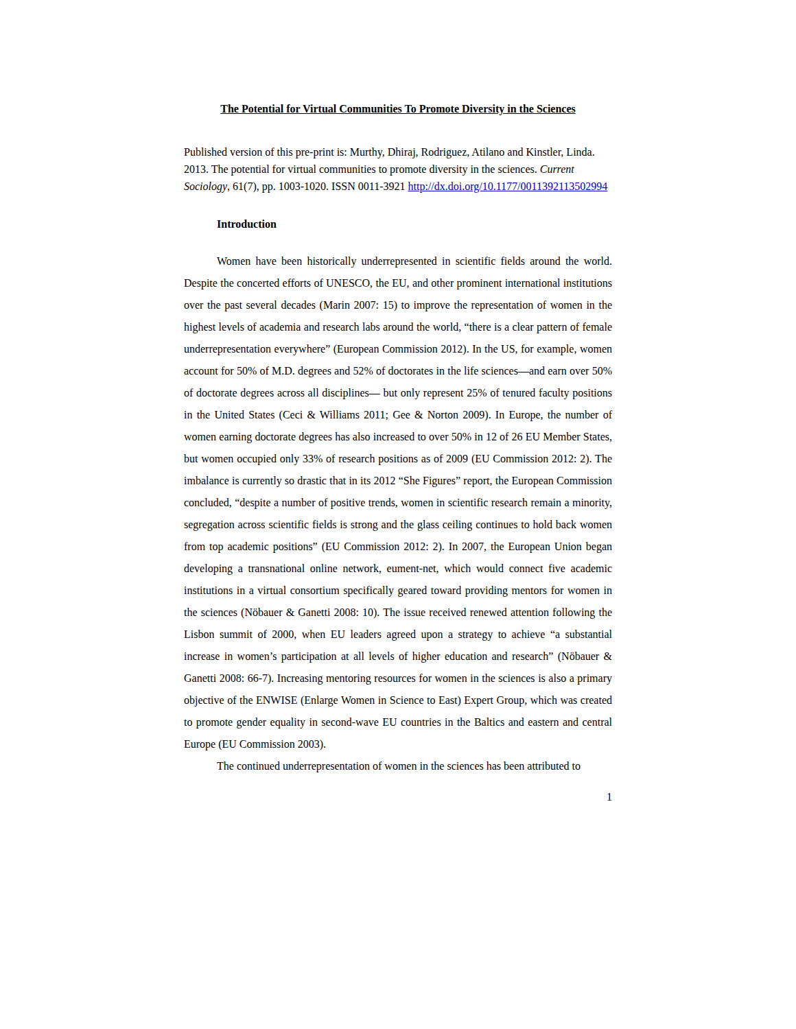The Potential for Virtual Communities To Promote Diversity in the Sciences
Published version of this pre-print is: Murthy, Dhiraj, Rodriguez, Atilano and Kinstler, Linda. 2013. The potential for virtual communities to promote diversity in the sciences. Current Sociology, 61(7), pp. 1003-1020. ISSN 0011-3921 http://dx.doi.org/10.1177/0011392113502994
Introduction
Women have been historically underrepresented in scientific fields around the world. Despite the concerted efforts of UNESCO, the EU, and other prominent international institutions over the past several decades (Marin 2007: 15) to improve the representation of women in the highest levels of academia and research labs around the world, “there is a clear pattern of female underrepresentation everywhere” (European Commission 2012). In the US, for example, women account for 50% of M.D. degrees and 52% of doctorates in the life sciences—and earn over 50% of doctorate degrees across all disciplines— but only represent 25% of tenured faculty positions in the United States (Ceci & Williams 2011; Gee & Norton 2009). In Europe, the number of women earning doctorate degrees has also increased to over 50% in 12 of 26 EU Member States, but women occupied only 33% of research positions as of 2009 (EU Commission 2012: 2). The imbalance is currently so drastic that in its 2012 “She Figures” report, the European Commission concluded, “despite a number of positive trends, women in scientific research remain a minority, segregation across scientific fields is strong and the glass ceiling continues to hold back women from top academic positions” (EU Commission 2012: 2). In 2007, the European Union began developing a transnational online network, eument-net, which would connect five academic institutions in a virtual consortium specifically geared toward providing mentors for women in the sciences (Nöbauer & Ganetti 2008: 10). The issue received renewed attention following the Lisbon summit of 2000, when EU leaders agreed upon a strategy to achieve “a substantial increase in women’s participation at all levels of higher education and research” (Nöbauer & Ganetti 2008: 66-7). Increasing mentoring resources for women in the sciences is also a primary objective of the ENWISE (Enlarge Women in Science to East) Expert Group, which was created to promote gender equality in second-wave EU countries in the Baltics and eastern and central Europe (EU Commission 2003).
The continued underrepresentation of women in the sciences has been attributed to
1